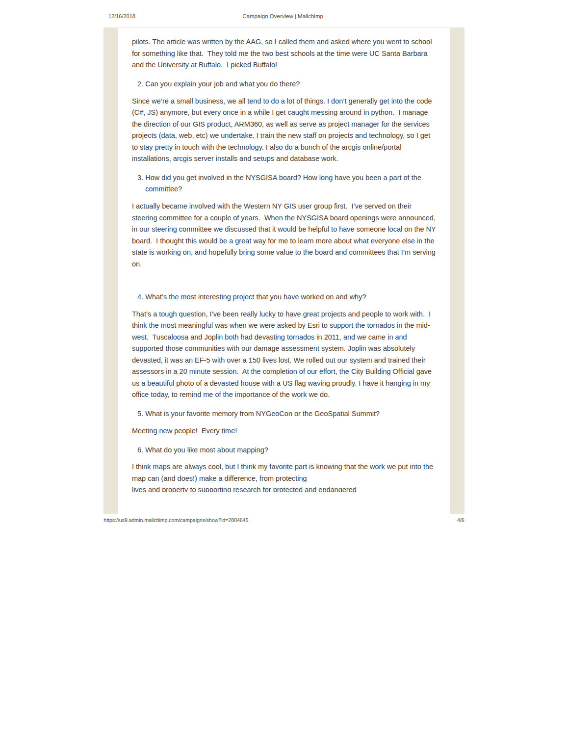12/16/2018
Campaign Overview | Mailchimp
pilots. The article was written by the AAG, so I called them and asked where you went to school for something like that. They told me the two best schools at the time were UC Santa Barbara and the University at Buffalo. I picked Buffalo!
Can you explain your job and what you do there?
Since we’re a small business, we all tend to do a lot of things. I don’t generally get into the code (C#, JS) anymore, but every once in a while I get caught messing around in python. I manage the direction of our GIS product, ARM360, as well as serve as project manager for the services projects (data, web, etc) we undertake. I train the new staff on projects and technology, so I get to stay pretty in touch with the technology. I also do a bunch of the arcgis online/portal installations, arcgis server installs and setups and database work.
How did you get involved in the NYSGISA board? How long have you been a part of the committee?
I actually became involved with the Western NY GIS user group first. I’ve served on their steering committee for a couple of years. When the NYSGISA board openings were announced, in our steering committee we discussed that it would be helpful to have someone local on the NY board. I thought this would be a great way for me to learn more about what everyone else in the state is working on, and hopefully bring some value to the board and committees that I’m serving on.
What’s the most interesting project that you have worked on and why?
That’s a tough question, I’ve been really lucky to have great projects and people to work with. I think the most meaningful was when we were asked by Esri to support the tornados in the mid-west. Tuscaloosa and Joplin both had devasting tornados in 2011, and we came in and supported those communities with our damage assessment system. Joplin was absolutely devasted, it was an EF-5 with over a 150 lives lost. We rolled out our system and trained their assessors in a 20 minute session. At the completion of our effort, the City Building Official gave us a beautiful photo of a devasted house with a US flag waving proudly. I have it hanging in my office today, to remind me of the importance of the work we do.
What is your favorite memory from NYGeoCon or the GeoSpatial Summit?
Meeting new people! Every time!
What do you like most about mapping?
I think maps are always cool, but I think my favorite part is knowing that the work we put into the map can (and does!) make a difference, from protecting
lives and property to supporting research for protected and endangered
https://us9.admin.mailchimp.com/campaigns/show?id=2804645
4/6